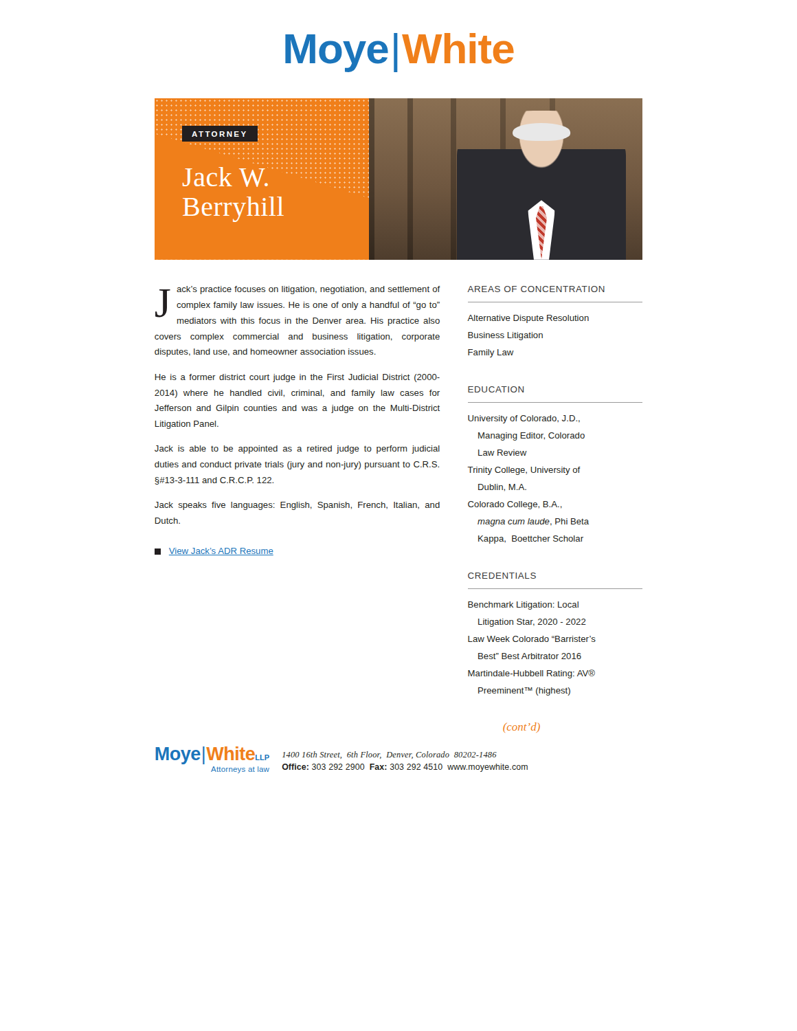Moye|White
Attorney
Jack W.
Berryhill
Jack’s practice focuses on litigation, negotiation, and settlement of complex family law issues. He is one of only a handful of “go to” mediators with this focus in the Denver area. His practice also covers complex commercial and business litigation, corporate disputes, land use, and homeowner association issues.
He is a former district court judge in the First Judicial District (2000-2014) where he handled civil, criminal, and family law cases for Jefferson and Gilpin counties and was a judge on the Multi-District Litigation Panel.
Jack is able to be appointed as a retired judge to perform judicial duties and conduct private trials (jury and non-jury) pursuant to C.R.S. §#13-3-111 and C.R.C.P. 122.
Jack speaks five languages: English, Spanish, French, Italian, and Dutch.
View Jack’s ADR Resume
AREAS OF CONCENTRATION
Alternative Dispute Resolution
Business Litigation
Family Law
EDUCATION
University of Colorado, J.D.,
Managing Editor, Colorado
Law Review
Trinity College, University of
Dublin, M.A.
Colorado College, B.A.,
magna cum laude, Phi Beta
Kappa, Boettcher Scholar
CREDENTIALS
Benchmark Litigation: Local
Litigation Star, 2020 - 2022
Law Week Colorado “Barrister’s
Best” Best Arbitrator 2016
Martindale-Hubbell Rating: AV®
Preeminent™ (highest)
(cont’d)
Moye|White LLP
Attorneys at law
1400 16th Street, 6th Floor, Denver, Colorado 80202-1486
Office: 303 292 2900 Fax: 303 292 4510 www.moyewhite.com